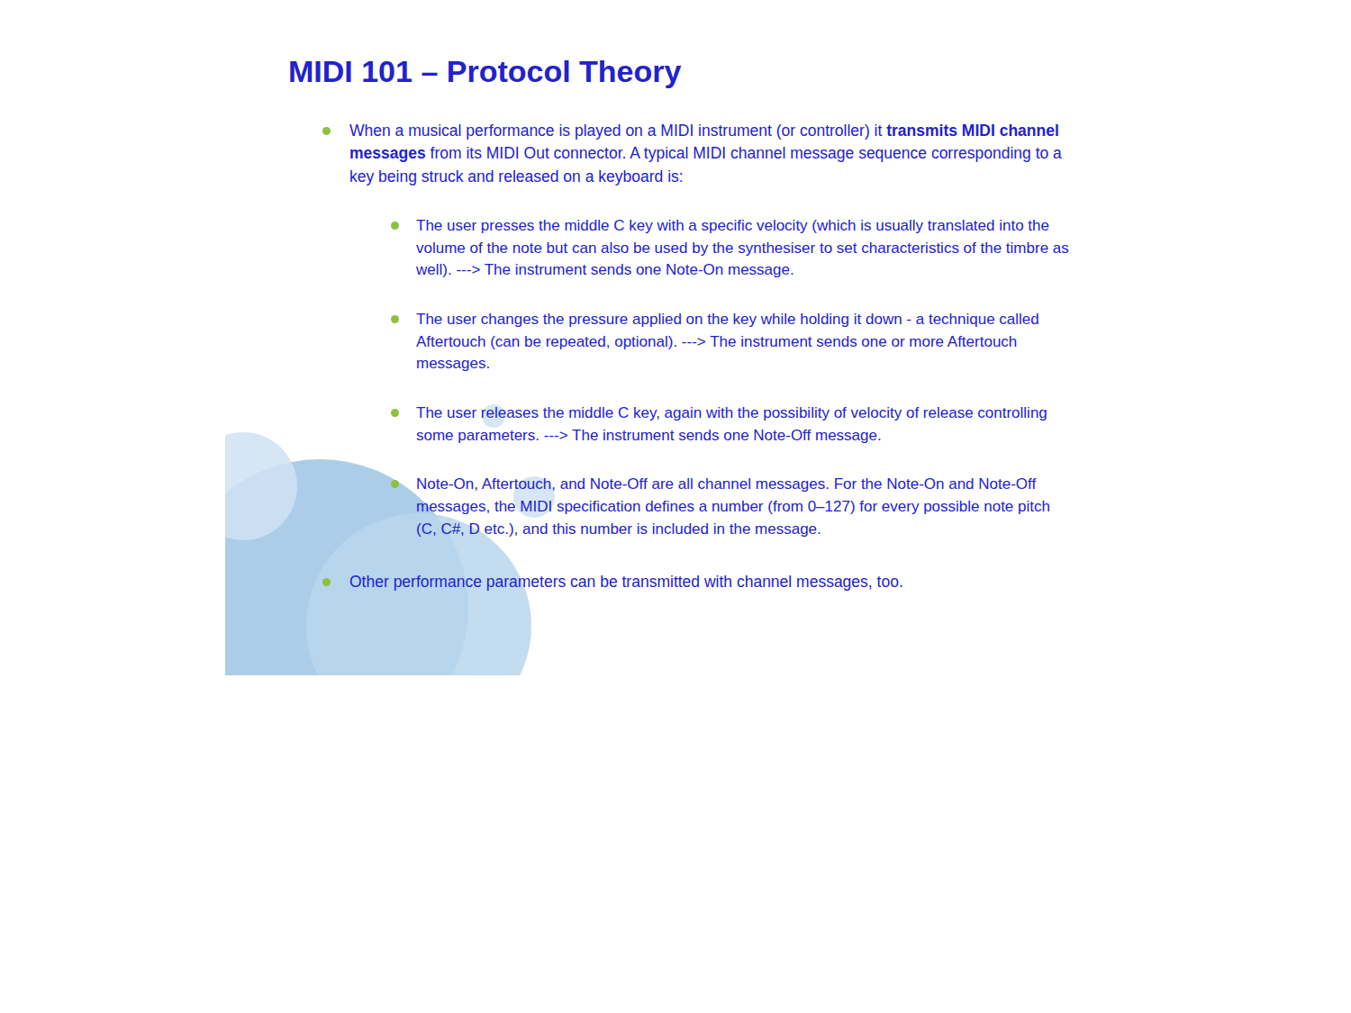MIDI 101 – Protocol Theory
When a musical performance is played on a MIDI instrument (or controller) it transmits MIDI channel messages from its MIDI Out connector. A typical MIDI channel message sequence corresponding to a key being struck and released on a keyboard is:
The user presses the middle C key with a specific velocity (which is usually translated into the volume of the note but can also be used by the synthesiser to set characteristics of the timbre as well). ---> The instrument sends one Note-On message.
The user changes the pressure applied on the key while holding it down - a technique called Aftertouch (can be repeated, optional). ---> The instrument sends one or more Aftertouch messages.
The user releases the middle C key, again with the possibility of velocity of release controlling some parameters. ---> The instrument sends one Note-Off message.
Note-On, Aftertouch, and Note-Off are all channel messages. For the Note-On and Note-Off messages, the MIDI specification defines a number (from 0–127) for every possible note pitch (C, C#, D etc.), and this number is included in the message.
Other performance parameters can be transmitted with channel messages, too.